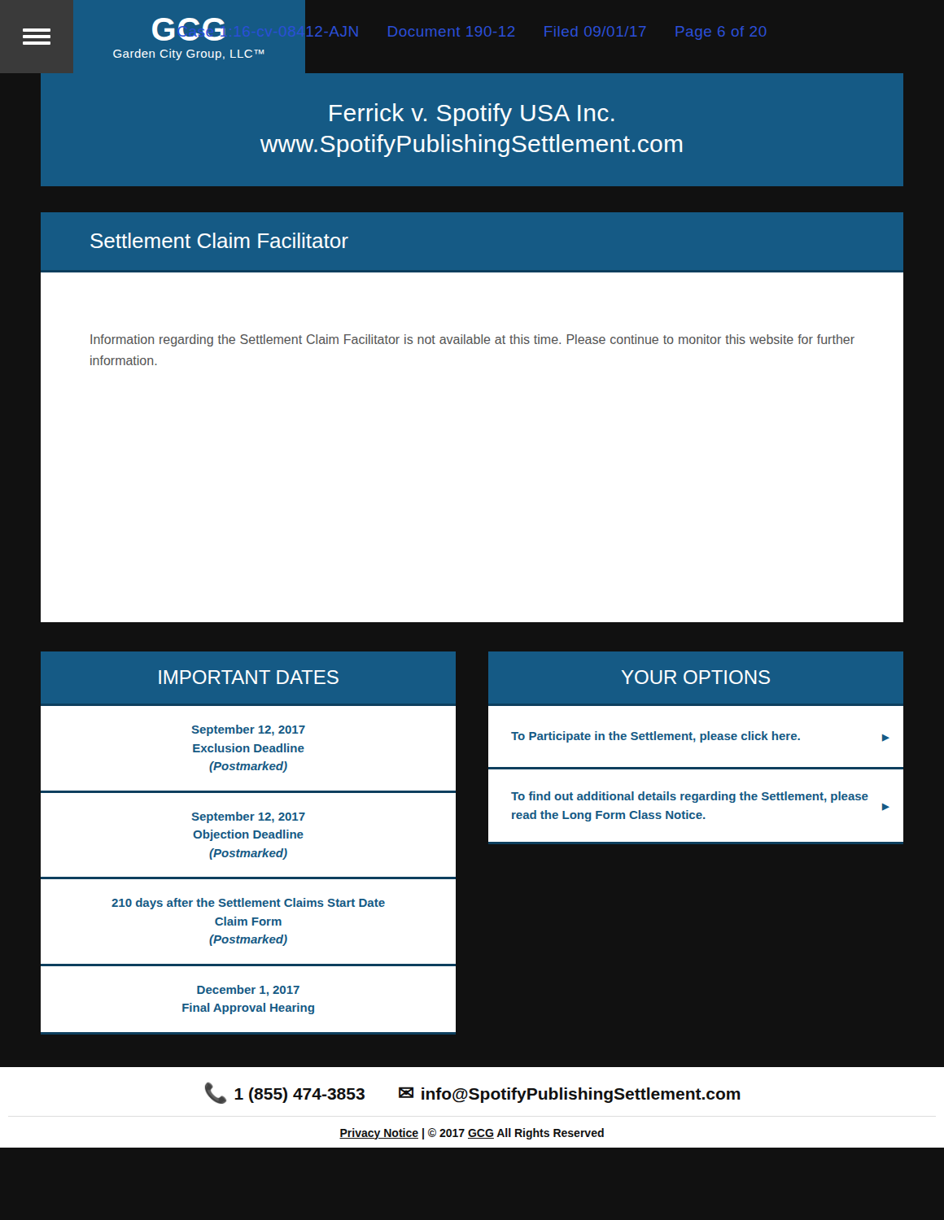GCG
Garden City Group, LLC™
Case 1:16-cv-08412-AJN Document 190-12 Filed 09/01/17 Page 6 of 20
Ferrick v. Spotify USA Inc.
www.SpotifyPublishingSettlement.com
Settlement Claim Facilitator
Information regarding the Settlement Claim Facilitator is not available at this time. Please continue to monitor this website for further information.
IMPORTANT DATES
September 12, 2017
Exclusion Deadline
(Postmarked)
September 12, 2017
Objection Deadline
(Postmarked)
210 days after the Settlement Claims Start Date
Claim Form
(Postmarked)
December 1, 2017
Final Approval Hearing
YOUR OPTIONS
To Participate in the Settlement, please click here.
To find out additional details regarding the Settlement, please read the Long Form Class Notice.
📞1 (855) 474-3853 ✉info@SpotifyPublishingSettlement.com
Privacy Notice | © 2017 GCG All Rights Reserved